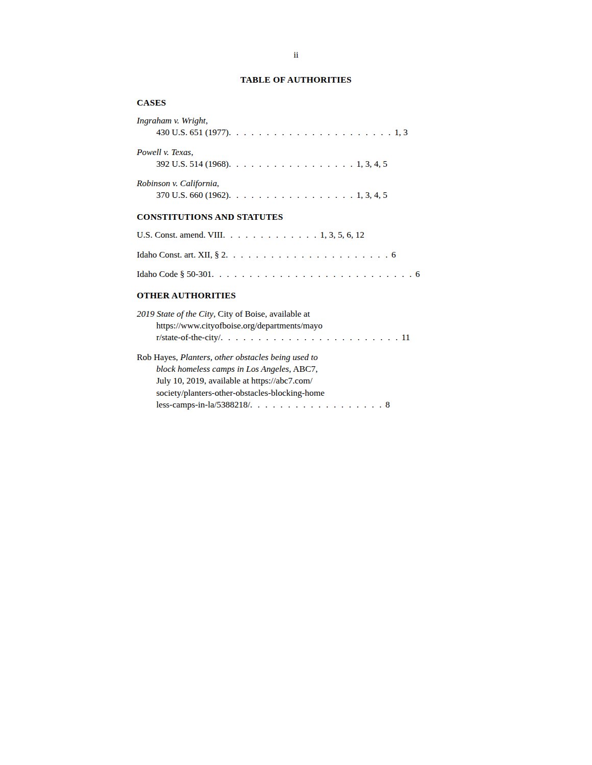ii
TABLE OF AUTHORITIES
CASES
Ingraham v. Wright,
430 U.S. 651 (1977). . . . . . . . . . . . . . . . . . . . . . 1, 3
Powell v. Texas,
392 U.S. 514 (1968). . . . . . . . . . . . . . . . . 1, 3, 4, 5
Robinson v. California,
370 U.S. 660 (1962). . . . . . . . . . . . . . . . . 1, 3, 4, 5
CONSTITUTIONS AND STATUTES
U.S. Const. amend. VIII. . . . . . . . . . . . . 1, 3, 5, 6, 12
Idaho Const. art. XII, § 2. . . . . . . . . . . . . . . . . . . . . . 6
Idaho Code § 50-301. . . . . . . . . . . . . . . . . . . . . . . . . . . 6
OTHER AUTHORITIES
2019 State of the City, City of Boise, available at
https://www.cityofboise.org/departments/mayo
r/state-of-the-city/. . . . . . . . . . . . . . . . . . . . . . . . 11
Rob Hayes, Planters, other obstacles being used to
block homeless camps in Los Angeles, ABC7,
July 10, 2019, available at https://abc7.com/
society/planters-other-obstacles-blocking-home
less-camps-in-la/5388218/. . . . . . . . . . . . . . . . . . 8